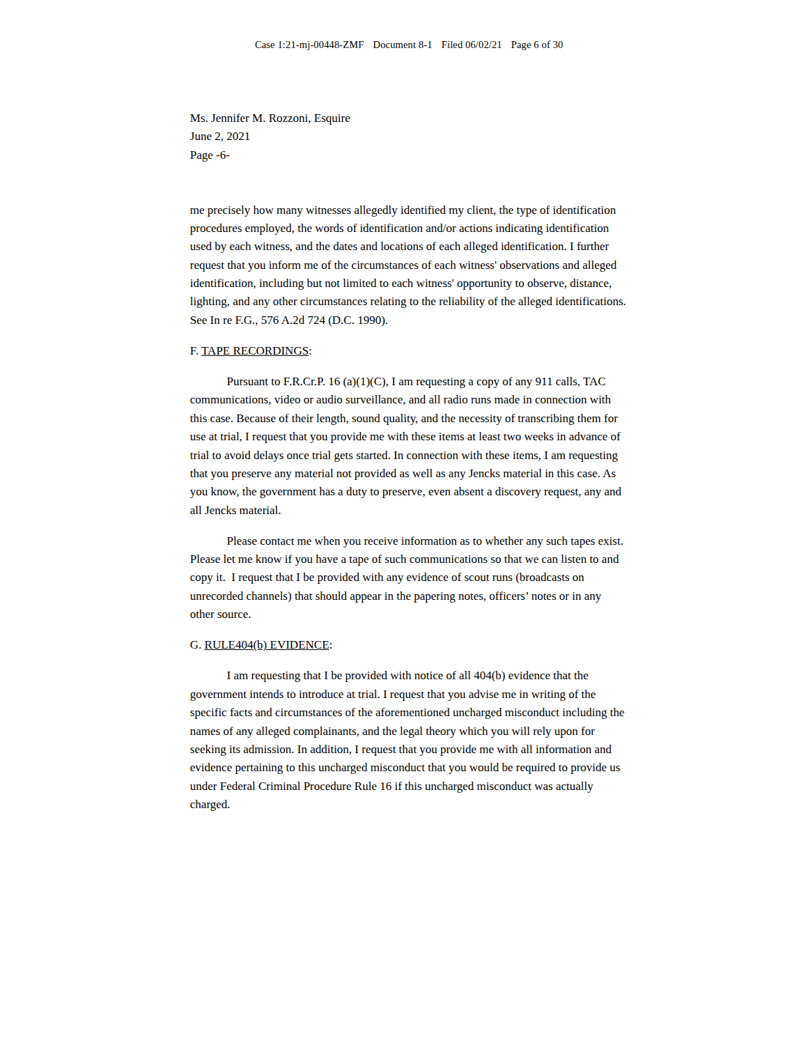Case 1:21-mj-00448-ZMF Document 8-1 Filed 06/02/21 Page 6 of 30
Ms. Jennifer M. Rozzoni, Esquire
June 2, 2021
Page -6-
me precisely how many witnesses allegedly identified my client, the type of identification procedures employed, the words of identification and/or actions indicating identification used by each witness, and the dates and locations of each alleged identification. I further request that you inform me of the circumstances of each witness' observations and alleged identification, including but not limited to each witness' opportunity to observe, distance, lighting, and any other circumstances relating to the reliability of the alleged identifications. See In re F.G., 576 A.2d 724 (D.C. 1990).
F. TAPE RECORDINGS:
Pursuant to F.R.Cr.P. 16 (a)(1)(C), I am requesting a copy of any 911 calls, TAC communications, video or audio surveillance, and all radio runs made in connection with this case. Because of their length, sound quality, and the necessity of transcribing them for use at trial, I request that you provide me with these items at least two weeks in advance of trial to avoid delays once trial gets started. In connection with these items, I am requesting that you preserve any material not provided as well as any Jencks material in this case. As you know, the government has a duty to preserve, even absent a discovery request, any and all Jencks material.
Please contact me when you receive information as to whether any such tapes exist. Please let me know if you have a tape of such communications so that we can listen to and copy it. I request that I be provided with any evidence of scout runs (broadcasts on unrecorded channels) that should appear in the papering notes, officers’ notes or in any other source.
G. RULE404(b) EVIDENCE:
I am requesting that I be provided with notice of all 404(b) evidence that the government intends to introduce at trial. I request that you advise me in writing of the specific facts and circumstances of the aforementioned uncharged misconduct including the names of any alleged complainants, and the legal theory which you will rely upon for seeking its admission. In addition, I request that you provide me with all information and evidence pertaining to this uncharged misconduct that you would be required to provide us under Federal Criminal Procedure Rule 16 if this uncharged misconduct was actually charged.